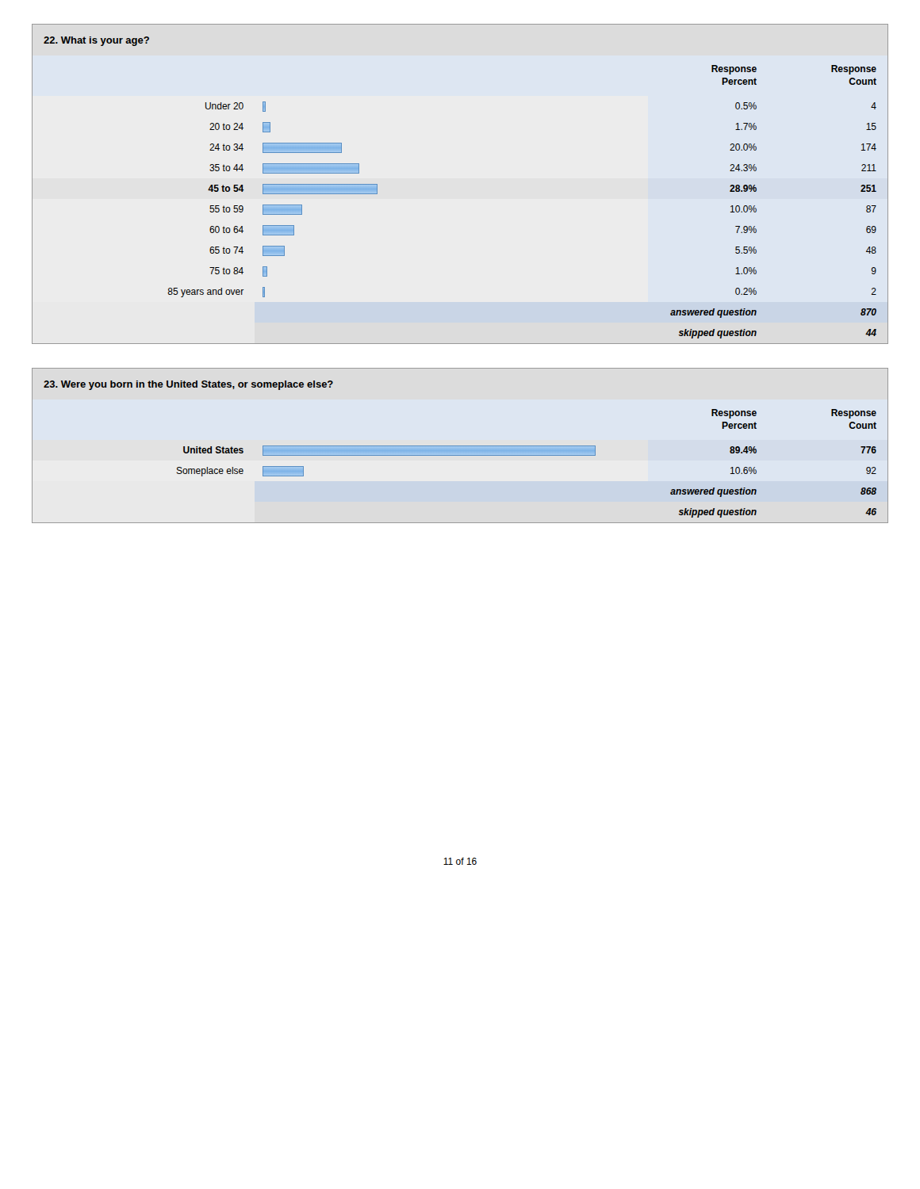22. What is your age?
| | Response Percent | Response Count |
| --- | --- | --- |
| Under 20 | | 0.5% | 4 |
| 20 to 24 | | 1.7% | 15 |
| 24 to 34 | | 20.0% | 174 |
| 35 to 44 | | 24.3% | 211 |
| 45 to 54 | | 28.9% | 251 |
| 55 to 59 | | 10.0% | 87 |
| 60 to 64 | | 7.9% | 69 |
| 65 to 74 | | 5.5% | 48 |
| 75 to 84 | | 1.0% | 9 |
| 85 years and over | | 0.2% | 2 |
| | answered question | 870 |
| | skipped question | 44 |
23. Were you born in the United States, or someplace else?
| | Response Percent | Response Count |
| --- | --- | --- |
| United States | | 89.4% | 776 |
| Someplace else | | 10.6% | 92 |
| | answered question | 868 |
| | skipped question | 46 |
11 of 16